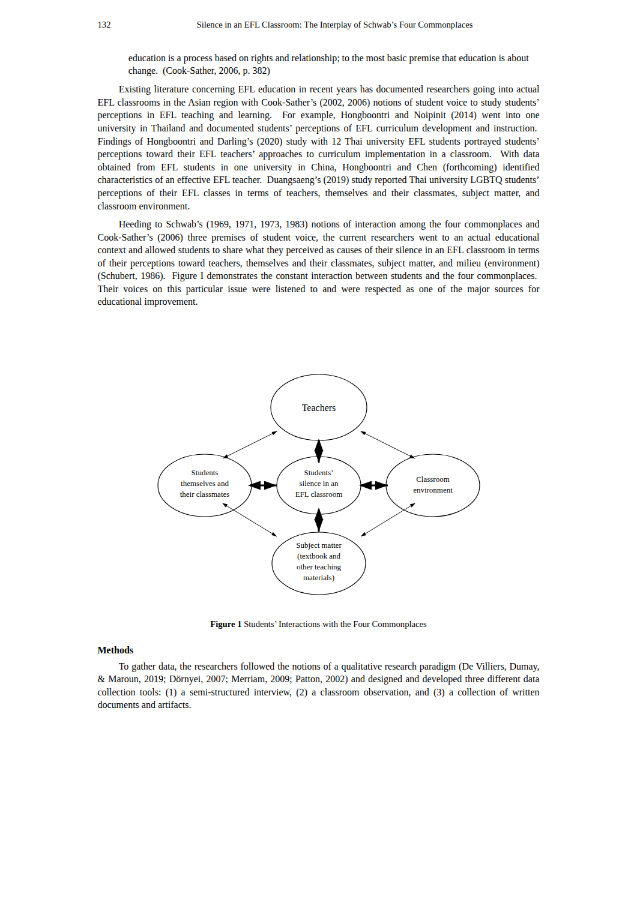132 Silence in an EFL Classroom: The Interplay of Schwab’s Four Commonplaces
education is a process based on rights and relationship; to the most basic premise that education is about change. (Cook-Sather, 2006, p. 382)
Existing literature concerning EFL education in recent years has documented researchers going into actual EFL classrooms in the Asian region with Cook-Sather’s (2002, 2006) notions of student voice to study students’ perceptions in EFL teaching and learning. For example, Hongboontri and Noipinit (2014) went into one university in Thailand and documented students’ perceptions of EFL curriculum development and instruction. Findings of Hongboontri and Darling’s (2020) study with 12 Thai university EFL students portrayed students’ perceptions toward their EFL teachers’ approaches to curriculum implementation in a classroom. With data obtained from EFL students in one university in China, Hongboontri and Chen (forthcoming) identified characteristics of an effective EFL teacher. Duangsaeng’s (2019) study reported Thai university LGBTQ students’ perceptions of their EFL classes in terms of teachers, themselves and their classmates, subject matter, and classroom environment.
Heeding to Schwab’s (1969, 1971, 1973, 1983) notions of interaction among the four commonplaces and Cook-Sather’s (2006) three premises of student voice, the current researchers went to an actual educational context and allowed students to share what they perceived as causes of their silence in an EFL classroom in terms of their perceptions toward teachers, themselves and their classmates, subject matter, and milieu (environment) (Schubert, 1986). Figure I demonstrates the constant interaction between students and the four commonplaces. Their voices on this particular issue were listened to and were respected as one of the major sources for educational improvement.
Teachers Students themselves and their classmates Students’ silence in an EFL classroom Classroom environment Subject matter (textbook and other teaching materials)
Figure 1 Students’ Interactions with the Four Commonplaces
Methods
To gather data, the researchers followed the notions of a qualitative research paradigm (De Villiers, Dumay, & Maroun, 2019; Dörnyei, 2007; Merriam, 2009; Patton, 2002) and designed and developed three different data collection tools: (1) a semi-structured interview, (2) a classroom observation, and (3) a collection of written documents and artifacts.